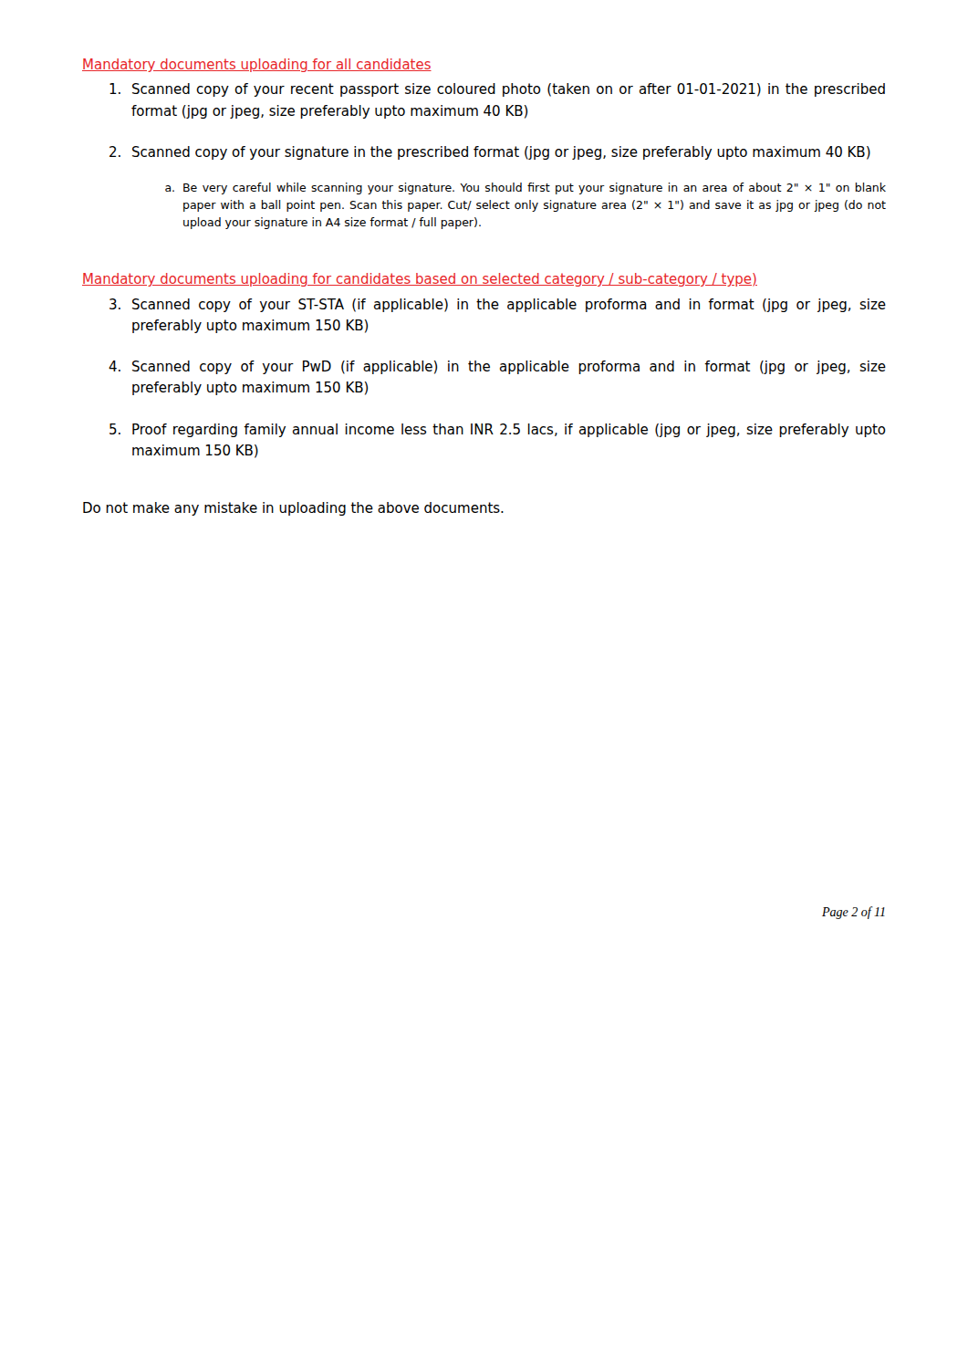Mandatory documents uploading for all candidates
Scanned copy of your recent passport size coloured photo (taken on or after 01-01-2021) in the prescribed format (jpg or jpeg, size preferably upto maximum 40 KB)
Scanned copy of your signature in the prescribed format (jpg or jpeg, size preferably upto maximum 40 KB)
Be very careful while scanning your signature. You should first put your signature in an area of about 2" × 1" on blank paper with a ball point pen. Scan this paper. Cut/ select only signature area (2" × 1") and save it as jpg or jpeg (do not upload your signature in A4 size format / full paper).
Mandatory documents uploading for candidates based on selected category / sub-category / type)
Scanned copy of your ST-STA (if applicable) in the applicable proforma and in format (jpg or jpeg, size preferably upto maximum 150 KB)
Scanned copy of your PwD (if applicable) in the applicable proforma and in format (jpg or jpeg, size preferably upto maximum 150 KB)
Proof regarding family annual income less than INR 2.5 lacs, if applicable (jpg or jpeg, size preferably upto maximum 150 KB)
Do not make any mistake in uploading the above documents.
Page 2 of 11